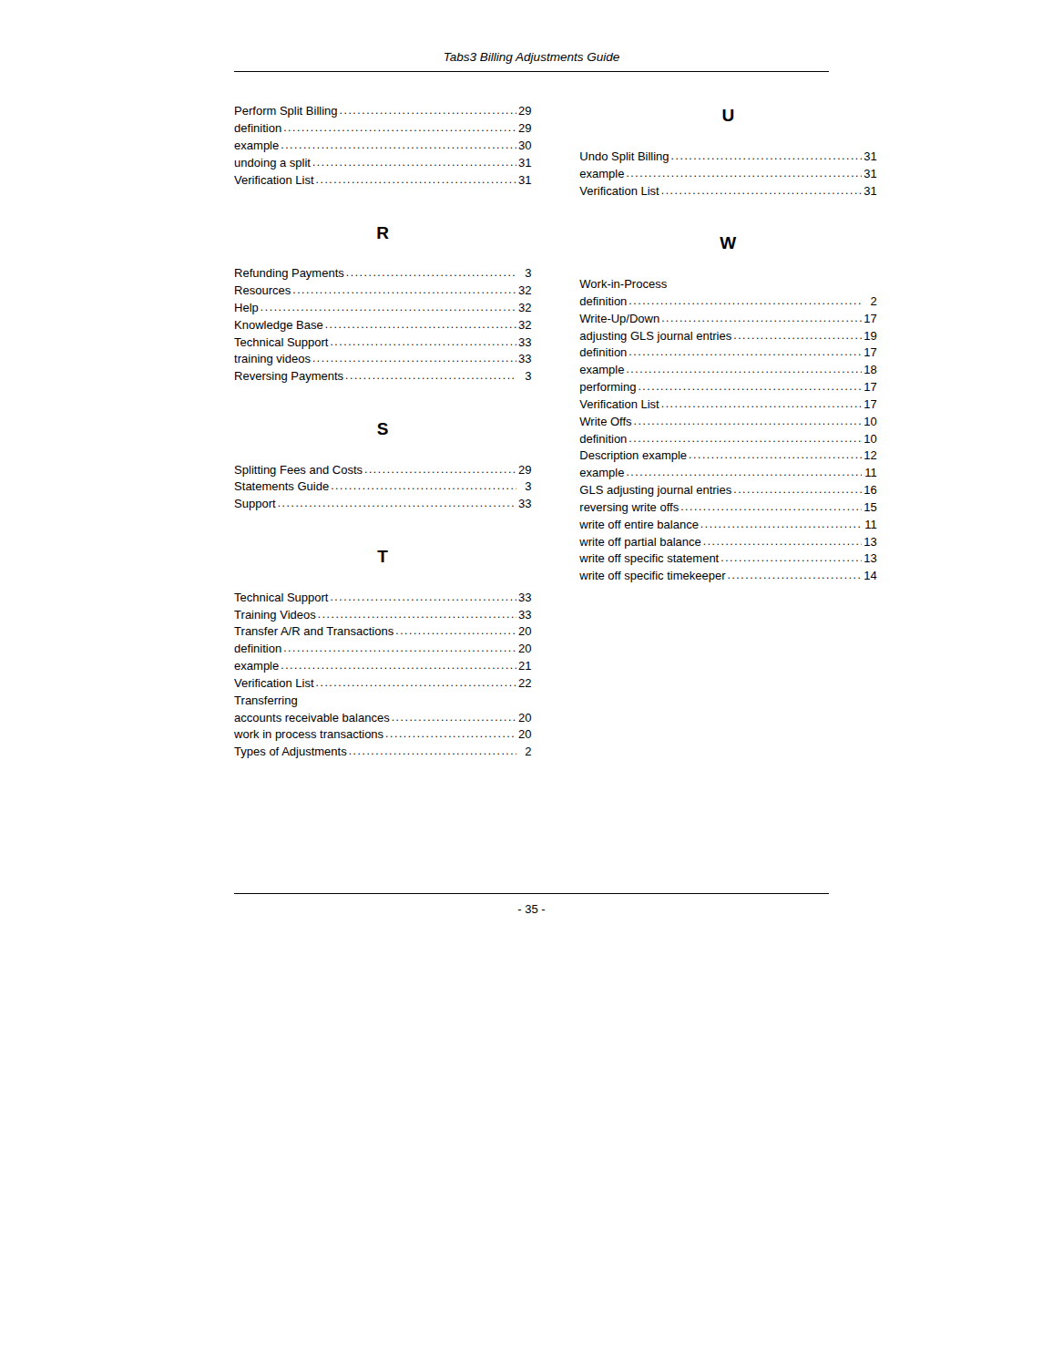Tabs3 Billing Adjustments Guide
Perform Split Billing............................................................................... 29
definition............................................................................... 29
example............................................................................... 30
undoing a split............................................................................... 31
Verification List............................................................................... 31
R
Refunding Payments............................................................................... 3
Resources............................................................................... 32
Help............................................................................... 32
Knowledge Base............................................................................... 32
Technical Support............................................................................... 33
training videos............................................................................... 33
Reversing Payments............................................................................... 3
S
Splitting Fees and Costs............................................................................... 29
Statements Guide............................................................................... 3
Support............................................................................... 33
T
Technical Support............................................................................... 33
Training Videos............................................................................... 33
Transfer A/R and Transactions............................................................................... 20
definition............................................................................... 20
example............................................................................... 21
Verification List............................................................................... 22
Transferring
accounts receivable balances............................................................................... 20
work in process transactions............................................................................... 20
Types of Adjustments............................................................................... 2
U
Undo Split Billing............................................................................... 31
example............................................................................... 31
Verification List............................................................................... 31
W
Work-in-Process
definition............................................................................... 2
Write-Up/Down............................................................................... 17
adjusting GLS journal entries............................................................................... 19
definition............................................................................... 17
example............................................................................... 18
performing............................................................................... 17
Verification List............................................................................... 17
Write Offs............................................................................... 10
definition............................................................................... 10
Description example............................................................................... 12
example............................................................................... 11
GLS adjusting journal entries............................................................................... 16
reversing write offs............................................................................... 15
write off entire balance............................................................................... 11
write off partial balance............................................................................... 13
write off specific statement............................................................................... 13
write off specific timekeeper............................................................................... 14
- 35 -